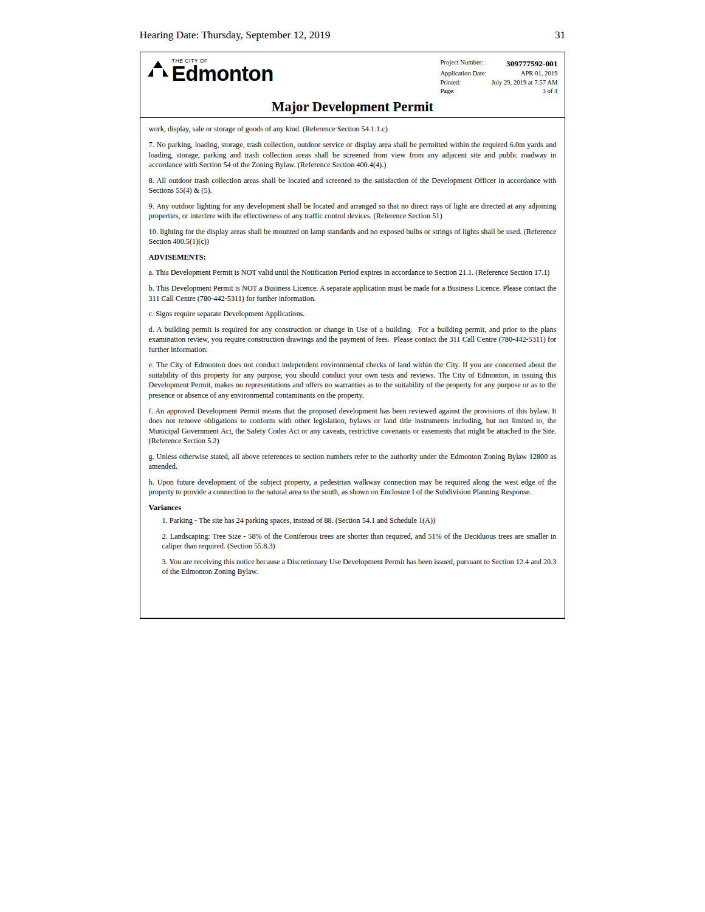Hearing Date: Thursday, September 12, 2019
31
THE CITY OF
Edmonton
| Project Number: | 309777592-001 |
| Application Date: | APR 01, 2019 |
| Printed: | July 29, 2019 at 7:57 AM |
| Page: | 3 of 4 |
Major Development Permit
work, display, sale or storage of goods of any kind. (Reference Section 54.1.1.c)
7. No parking, loading, storage, trash collection, outdoor service or display area shall be permitted within the required 6.0m yards and loading, storage, parking and trash collection areas shall be screened from view from any adjacent site and public roadway in accordance with Section 54 of the Zoning Bylaw. (Reference Section 400.4(4).)
8. All outdoor trash collection areas shall be located and screened to the satisfaction of the Development Officer in accordance with Sections 55(4) & (5).
9. Any outdoor lighting for any development shall be located and arranged so that no direct rays of light are directed at any adjoining properties, or interfere with the effectiveness of any traffic control devices. (Reference Section 51)
10. lighting for the display areas shall be mounted on lamp standards and no exposed bulbs or strings of lights shall be used. (Reference Section 400.5(1)(c))
ADVISEMENTS:
a. This Development Permit is NOT valid until the Notification Period expires in accordance to Section 21.1. (Reference Section 17.1)
b. This Development Permit is NOT a Business Licence. A separate application must be made for a Business Licence. Please contact the 311 Call Centre (780-442-5311) for further information.
c. Signs require separate Development Applications.
d. A building permit is required for any construction or change in Use of a building. For a building permit, and prior to the plans examination review, you require construction drawings and the payment of fees. Please contact the 311 Call Centre (780-442-5311) for further information.
e. The City of Edmonton does not conduct independent environmental checks of land within the City. If you are concerned about the suitability of this property for any purpose, you should conduct your own tests and reviews. The City of Edmonton, in issuing this Development Permit, makes no representations and offers no warranties as to the suitability of the property for any purpose or as to the presence or absence of any environmental contaminants on the property.
f. An approved Development Permit means that the proposed development has been reviewed against the provisions of this bylaw. It does not remove obligations to conform with other legislation, bylaws or land title instruments including, but not limited to, the Municipal Government Act, the Safety Codes Act or any caveats, restrictive covenants or easements that might be attached to the Site. (Reference Section 5.2)
g. Unless otherwise stated, all above references to section numbers refer to the authority under the Edmonton Zoning Bylaw 12800 as amended.
h. Upon future development of the subject property, a pedestrian walkway connection may be required along the west edge of the property to provide a connection to the natural area to the south, as shown on Enclosure I of the Subdivision Planning Response.
Variances
1. Parking - The site has 24 parking spaces, instead of 88. (Section 54.1 and Schedule 1(A))
2. Landscaping: Tree Size - 58% of the Coniferous trees are shorter than required, and 51% of the Deciduous trees are smaller in caliper than required. (Section 55.8.3)
3. You are receiving this notice because a Discretionary Use Development Permit has been issued, pursuant to Section 12.4 and 20.3 of the Edmonton Zoning Bylaw.